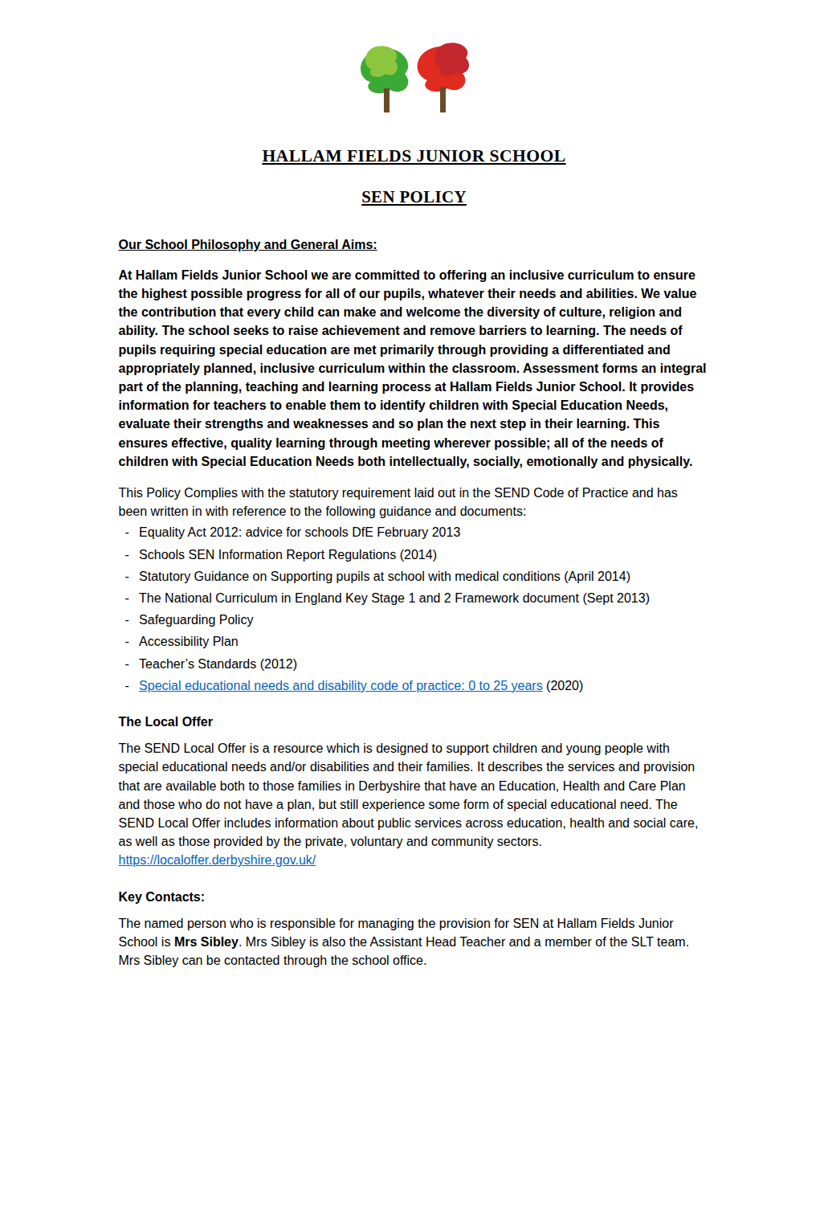HALLAM FIELDS JUNIOR SCHOOL
SEN POLICY
Our School Philosophy and General Aims:
At Hallam Fields Junior School we are committed to offering an inclusive curriculum to ensure the highest possible progress for all of our pupils, whatever their needs and abilities. We value the contribution that every child can make and welcome the diversity of culture, religion and ability. The school seeks to raise achievement and remove barriers to learning. The needs of pupils requiring special education are met primarily through providing a differentiated and appropriately planned, inclusive curriculum within the classroom. Assessment forms an integral part of the planning, teaching and learning process at Hallam Fields Junior School. It provides information for teachers to enable them to identify children with Special Education Needs, evaluate their strengths and weaknesses and so plan the next step in their learning. This ensures effective, quality learning through meeting wherever possible; all of the needs of children with Special Education Needs both intellectually, socially, emotionally and physically.
This Policy Complies with the statutory requirement laid out in the SEND Code of Practice and has been written in with reference to the following guidance and documents:
Equality Act 2012: advice for schools DfE February 2013
Schools SEN Information Report Regulations (2014)
Statutory Guidance on Supporting pupils at school with medical conditions (April 2014)
The National Curriculum in England Key Stage 1 and 2 Framework document (Sept 2013)
Safeguarding Policy
Accessibility Plan
Teacher’s Standards (2012)
Special educational needs and disability code of practice: 0 to 25 years (2020)
The Local Offer
The SEND Local Offer is a resource which is designed to support children and young people with special educational needs and/or disabilities and their families. It describes the services and provision that are available both to those families in Derbyshire that have an Education, Health and Care Plan and those who do not have a plan, but still experience some form of special educational need. The SEND Local Offer includes information about public services across education, health and social care, as well as those provided by the private, voluntary and community sectors. https://localoffer.derbyshire.gov.uk/
Key Contacts:
The named person who is responsible for managing the provision for SEN at Hallam Fields Junior School is Mrs Sibley. Mrs Sibley is also the Assistant Head Teacher and a member of the SLT team. Mrs Sibley can be contacted through the school office.